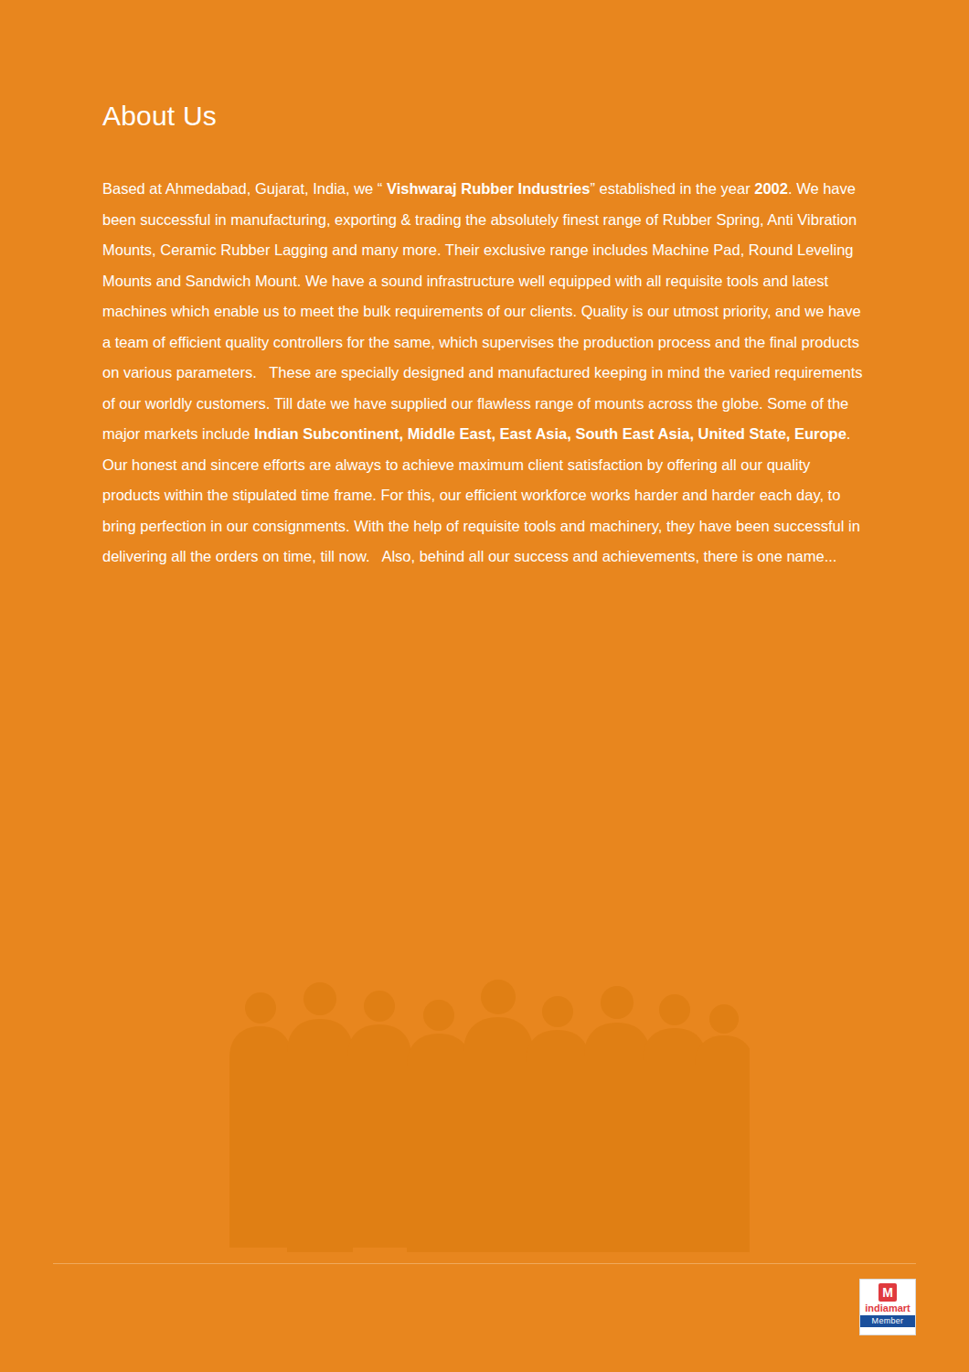About Us
Based at Ahmedabad, Gujarat, India, we “ Vishwaraj Rubber Industries” established in the year 2002. We have been successful in manufacturing, exporting & trading the absolutely finest range of Rubber Spring, Anti Vibration Mounts, Ceramic Rubber Lagging and many more. Their exclusive range includes Machine Pad, Round Leveling Mounts and Sandwich Mount. We have a sound infrastructure well equipped with all requisite tools and latest machines which enable us to meet the bulk requirements of our clients. Quality is our utmost priority, and we have a team of efficient quality controllers for the same, which supervises the production process and the final products on various parameters. These are specially designed and manufactured keeping in mind the varied requirements of our worldly customers. Till date we have supplied our flawless range of mounts across the globe. Some of the major markets include Indian Subcontinent, Middle East, East Asia, South East Asia, United State, Europe. Our honest and sincere efforts are always to achieve maximum client satisfaction by offering all our quality products within the stipulated time frame. For this, our efficient workforce works harder and harder each day, to bring perfection in our consignments. With the help of requisite tools and machinery, they have been successful in delivering all the orders on time, till now. Also, behind all our success and achievements, there is one name...
M indiamart Member